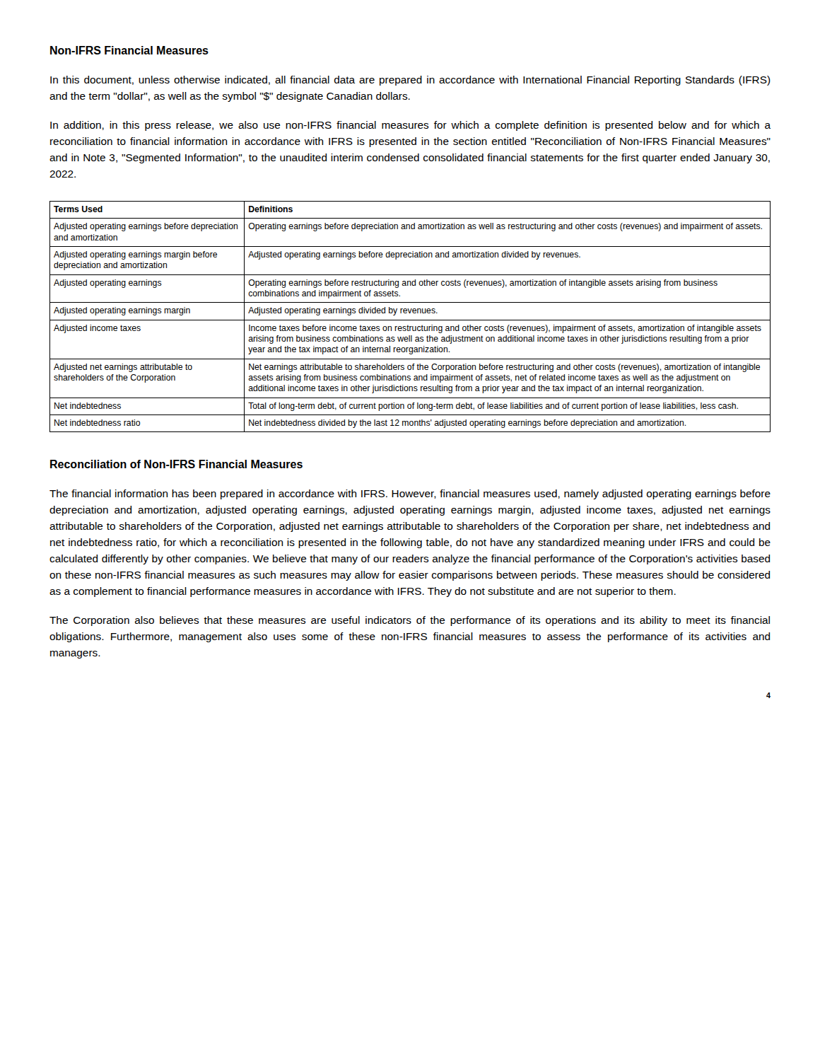Non-IFRS Financial Measures
In this document, unless otherwise indicated, all financial data are prepared in accordance with International Financial Reporting Standards (IFRS) and the term "dollar", as well as the symbol "$" designate Canadian dollars.
In addition, in this press release, we also use non-IFRS financial measures for which a complete definition is presented below and for which a reconciliation to financial information in accordance with IFRS is presented in the section entitled "Reconciliation of Non-IFRS Financial Measures" and in Note 3, "Segmented Information", to the unaudited interim condensed consolidated financial statements for the first quarter ended January 30, 2022.
| Terms Used | Definitions |
| --- | --- |
| Adjusted operating earnings before depreciation and amortization | Operating earnings before depreciation and amortization as well as restructuring and other costs (revenues) and impairment of assets. |
| Adjusted operating earnings margin before depreciation and amortization | Adjusted operating earnings before depreciation and amortization divided by revenues. |
| Adjusted operating earnings | Operating earnings before restructuring and other costs (revenues), amortization of intangible assets arising from business combinations and impairment of assets. |
| Adjusted operating earnings margin | Adjusted operating earnings divided by revenues. |
| Adjusted income taxes | Income taxes before income taxes on restructuring and other costs (revenues), impairment of assets, amortization of intangible assets arising from business combinations as well as the adjustment on additional income taxes in other jurisdictions resulting from a prior year and the tax impact of an internal reorganization. |
| Adjusted net earnings attributable to shareholders of the Corporation | Net earnings attributable to shareholders of the Corporation before restructuring and other costs (revenues), amortization of intangible assets arising from business combinations and impairment of assets, net of related income taxes as well as the adjustment on additional income taxes in other jurisdictions resulting from a prior year and the tax impact of an internal reorganization. |
| Net indebtedness | Total of long-term debt, of current portion of long-term debt, of lease liabilities and of current portion of lease liabilities, less cash. |
| Net indebtedness ratio | Net indebtedness divided by the last 12 months' adjusted operating earnings before depreciation and amortization. |
Reconciliation of Non-IFRS Financial Measures
The financial information has been prepared in accordance with IFRS. However, financial measures used, namely adjusted operating earnings before depreciation and amortization, adjusted operating earnings, adjusted operating earnings margin, adjusted income taxes, adjusted net earnings attributable to shareholders of the Corporation, adjusted net earnings attributable to shareholders of the Corporation per share, net indebtedness and net indebtedness ratio, for which a reconciliation is presented in the following table, do not have any standardized meaning under IFRS and could be calculated differently by other companies. We believe that many of our readers analyze the financial performance of the Corporation's activities based on these non-IFRS financial measures as such measures may allow for easier comparisons between periods. These measures should be considered as a complement to financial performance measures in accordance with IFRS. They do not substitute and are not superior to them.
The Corporation also believes that these measures are useful indicators of the performance of its operations and its ability to meet its financial obligations. Furthermore, management also uses some of these non-IFRS financial measures to assess the performance of its activities and managers.
4